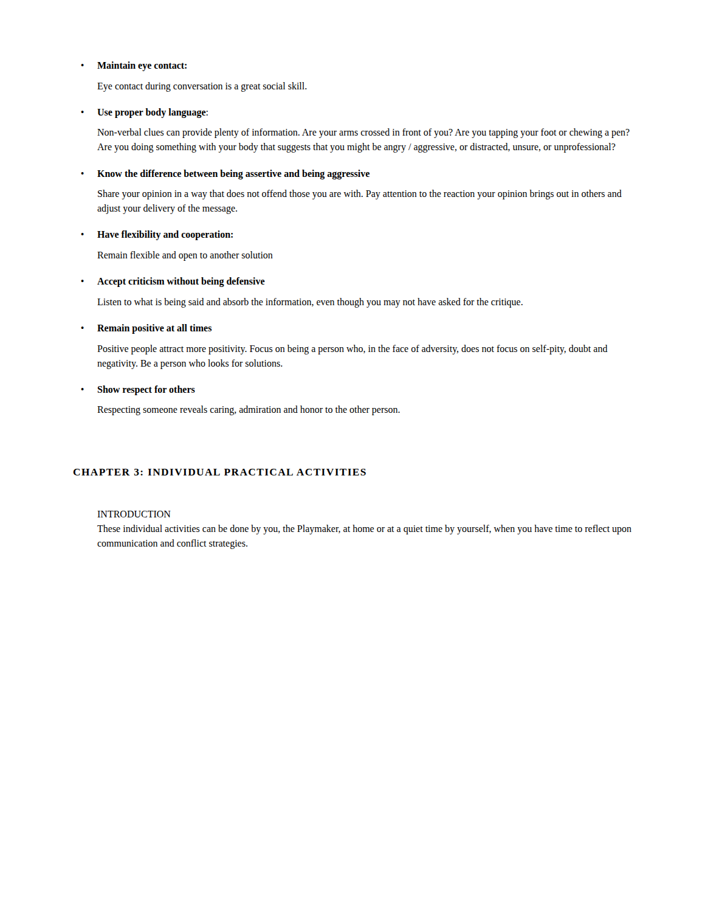Maintain eye contact:
Eye contact during conversation is a great social skill.
Use proper body language:
Non-verbal clues can provide plenty of information. Are your arms crossed in front of you? Are you tapping your foot or chewing a pen? Are you doing something with your body that suggests that you might be angry / aggressive, or distracted, unsure, or unprofessional?
Know the difference between being assertive and being aggressive
Share your opinion in a way that does not offend those you are with. Pay attention to the reaction your opinion brings out in others and adjust your delivery of the message.
Have flexibility and cooperation:
Remain flexible and open to another solution
Accept criticism without being defensive
Listen to what is being said and absorb the information, even though you may not have asked for the critique.
Remain positive at all times
Positive people attract more positivity. Focus on being a person who, in the face of adversity, does not focus on self-pity, doubt and negativity. Be a person who looks for solutions.
Show respect for others
Respecting someone reveals caring, admiration and honor to the other person.
CHAPTER 3: INDIVIDUAL PRACTICAL ACTIVITIES
INTRODUCTION
These individual activities can be done by you, the Playmaker, at home or at a quiet time by yourself, when you have time to reflect upon communication and conflict strategies.